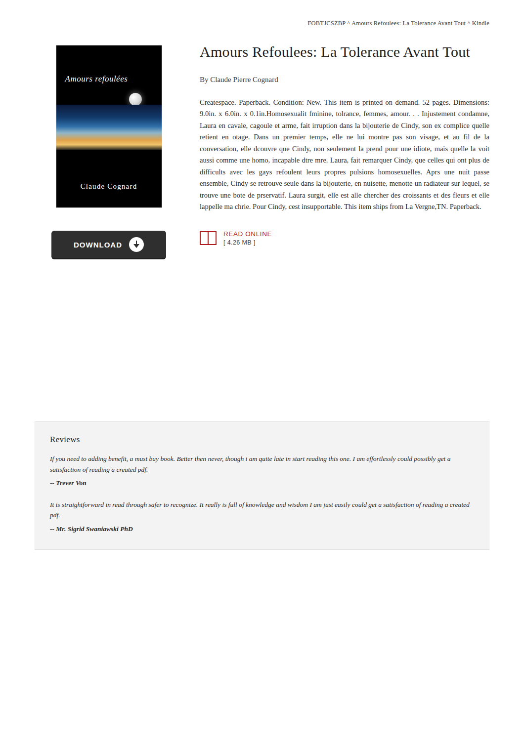FOBTJCSZBP ^ Amours Refoulees: La Tolerance Avant Tout ^ Kindle
Amours refoulées
Claude Cognard
DOWNLOAD
Amours Refoulees: La Tolerance Avant Tout
By Claude Pierre Cognard
Createspace. Paperback. Condition: New. This item is printed on demand. 52 pages. Dimensions: 9.0in. x 6.0in. x 0.1in.Homosexualit fminine, tolrance, femmes, amour. . . Injustement condamne, Laura en cavale, cagoule et arme, fait irruption dans la bijouterie de Cindy, son ex complice quelle retient en otage. Dans un premier temps, elle ne lui montre pas son visage, et au fil de la conversation, elle dcouvre que Cindy, non seulement la prend pour une idiote, mais quelle la voit aussi comme une homo, incapable dtre mre. Laura, fait remarquer Cindy, que celles qui ont plus de difficults avec les gays refoulent leurs propres pulsions homosexuelles. Aprs une nuit passe ensemble, Cindy se retrouve seule dans la bijouterie, en nuisette, menotte un radiateur sur lequel, se trouve une bote de prservatif. Laura surgit, elle est alle chercher des croissants et des fleurs et elle lappelle ma chrie. Pour Cindy, cest insupportable. This item ships from La Vergne,TN. Paperback.
READ ONLINE
[ 4.26 MB ]
Reviews
If you need to adding benefit, a must buy book. Better then never, though i am quite late in start reading this one. I am effortlessly could possibly get a satisfaction of reading a created pdf.
-- Trever Von
It is straightforward in read through safer to recognize. It really is full of knowledge and wisdom I am just easily could get a satisfaction of reading a created pdf.
-- Mr. Sigrid Swaniawski PhD